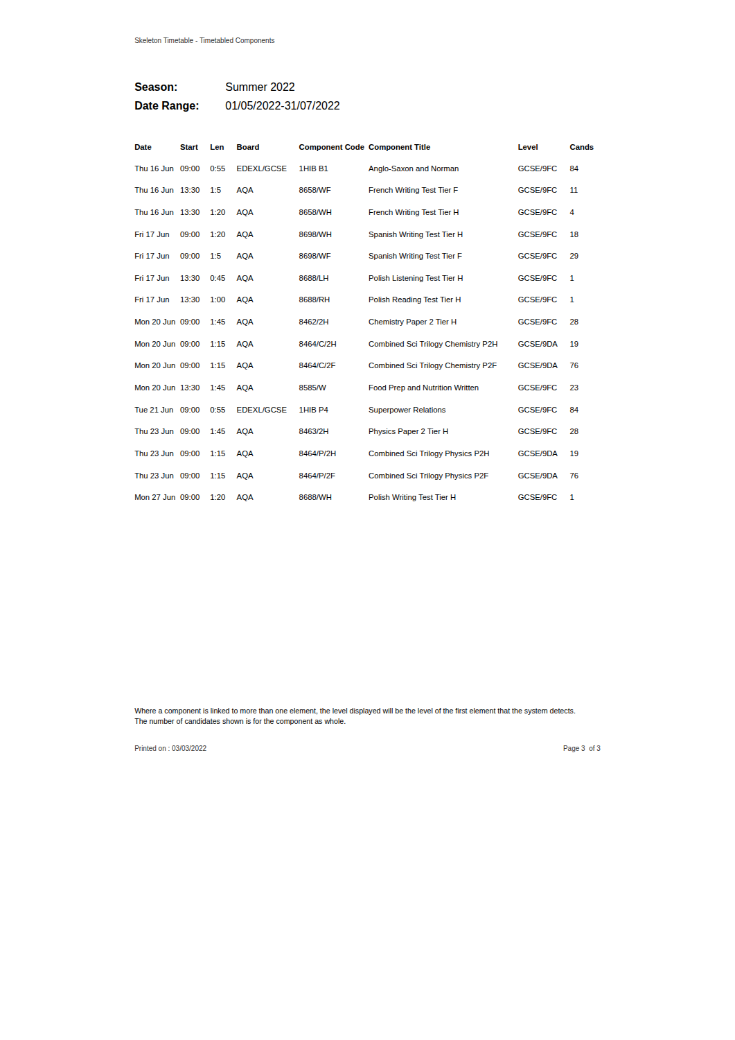Skeleton Timetable - Timetabled Components
| Season: | Summer 2022 |
| Date Range: | 01/05/2022-31/07/2022 |
| Date | Start | Len | Board | Component Code | Component Title | Level | Cands |
| --- | --- | --- | --- | --- | --- | --- | --- |
| Thu 16 Jun | 09:00 | 0:55 | EDEXL/GCSE | 1HIB B1 | Anglo-Saxon and Norman | GCSE/9FC | 84 |
| Thu 16 Jun | 13:30 | 1:5 | AQA | 8658/WF | French Writing Test Tier F | GCSE/9FC | 11 |
| Thu 16 Jun | 13:30 | 1:20 | AQA | 8658/WH | French Writing Test Tier H | GCSE/9FC | 4 |
| Fri 17 Jun | 09:00 | 1:20 | AQA | 8698/WH | Spanish Writing Test Tier H | GCSE/9FC | 18 |
| Fri 17 Jun | 09:00 | 1:5 | AQA | 8698/WF | Spanish Writing Test Tier F | GCSE/9FC | 29 |
| Fri 17 Jun | 13:30 | 0:45 | AQA | 8688/LH | Polish Listening Test Tier H | GCSE/9FC | 1 |
| Fri 17 Jun | 13:30 | 1:00 | AQA | 8688/RH | Polish Reading Test Tier H | GCSE/9FC | 1 |
| Mon 20 Jun | 09:00 | 1:45 | AQA | 8462/2H | Chemistry Paper 2 Tier H | GCSE/9FC | 28 |
| Mon 20 Jun | 09:00 | 1:15 | AQA | 8464/C/2H | Combined Sci Trilogy Chemistry P2H | GCSE/9DA | 19 |
| Mon 20 Jun | 09:00 | 1:15 | AQA | 8464/C/2F | Combined Sci Trilogy Chemistry P2F | GCSE/9DA | 76 |
| Mon 20 Jun | 13:30 | 1:45 | AQA | 8585/W | Food Prep and Nutrition Written | GCSE/9FC | 23 |
| Tue 21 Jun | 09:00 | 0:55 | EDEXL/GCSE | 1HIB P4 | Superpower Relations | GCSE/9FC | 84 |
| Thu 23 Jun | 09:00 | 1:45 | AQA | 8463/2H | Physics Paper 2 Tier H | GCSE/9FC | 28 |
| Thu 23 Jun | 09:00 | 1:15 | AQA | 8464/P/2H | Combined Sci Trilogy Physics P2H | GCSE/9DA | 19 |
| Thu 23 Jun | 09:00 | 1:15 | AQA | 8464/P/2F | Combined Sci Trilogy Physics P2F | GCSE/9DA | 76 |
| Mon 27 Jun | 09:00 | 1:20 | AQA | 8688/WH | Polish Writing Test Tier H | GCSE/9FC | 1 |
Where a component is linked to more than one element, the level displayed will be the level of the first element that the system detects.
The number of candidates shown is for the component as whole.
Printed on : 03/03/2022 Page 3 of 3